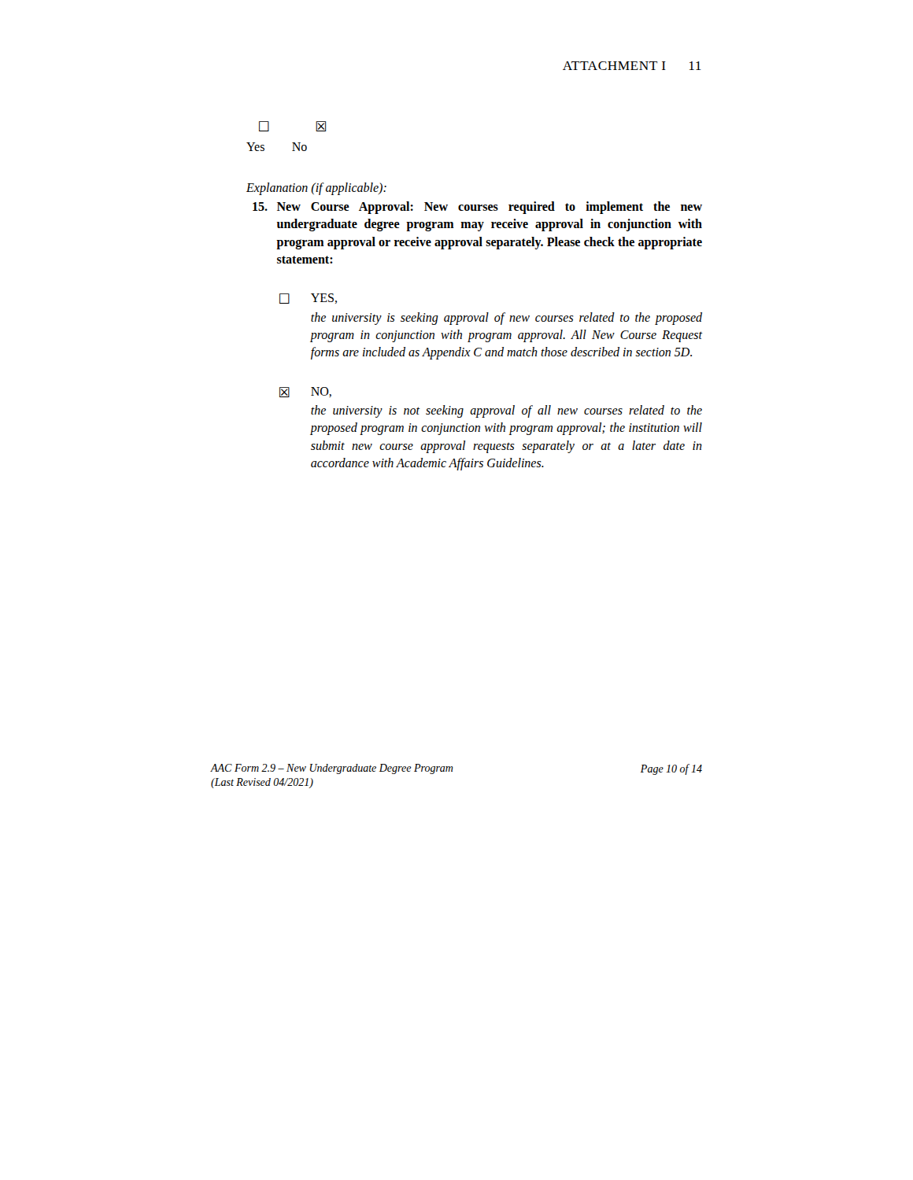ATTACHMENT I11
☐☒
Yes No
Explanation (if applicable):
15.
New Course Approval: New courses required to implement the new undergraduate degree program may receive approval in conjunction with program approval or receive approval separately. Please check the appropriate statement:
☐
YES,
the university is seeking approval of new courses related to the proposed program in conjunction with program approval. All New Course Request forms are included as Appendix C and match those described in section 5D.
☒
NO,
the university is not seeking approval of all new courses related to the proposed program in conjunction with program approval; the institution will submit new course approval requests separately or at a later date in accordance with Academic Affairs Guidelines.
AAC Form 2.9 – New Undergraduate Degree Program
(Last Revised 04/2021)
Page 10 of 14